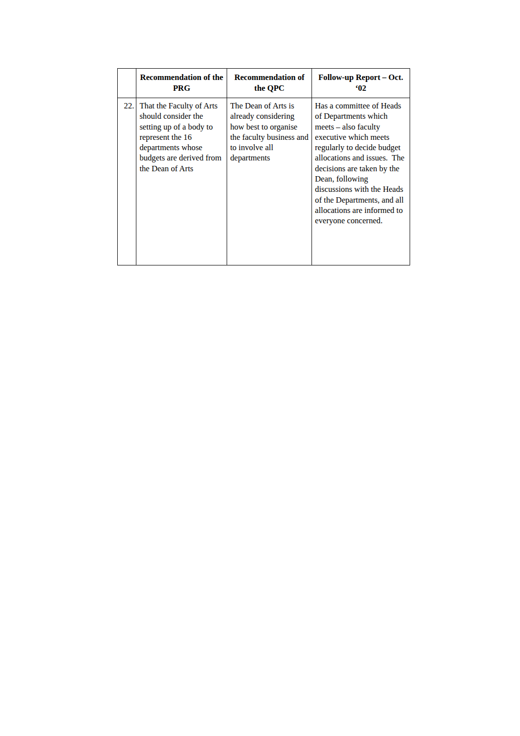| | Recommendation of the PRG | Recommendation of the QPC | Follow-up Report – Oct. ‘02 |
| --- | --- | --- | --- |
| 22. | That the Faculty of Arts should consider the setting up of a body to represent the 16 departments whose budgets are derived from the Dean of Arts | The Dean of Arts is already considering how best to organise the faculty business and to involve all departments | Has a committee of Heads of Departments which meets – also faculty executive which meets regularly to decide budget allocations and issues. The decisions are taken by the Dean, following discussions with the Heads of the Departments, and all allocations are informed to everyone concerned. |